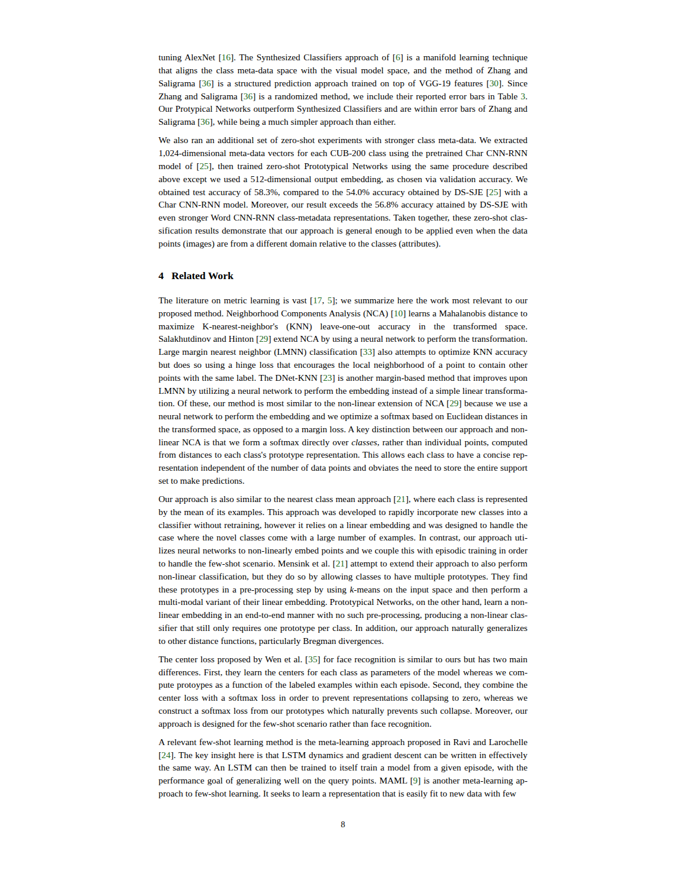tuning AlexNet [16]. The Synthesized Classifiers approach of [6] is a manifold learning technique that aligns the class meta-data space with the visual model space, and the method of Zhang and Saligrama [36] is a structured prediction approach trained on top of VGG-19 features [30]. Since Zhang and Saligrama [36] is a randomized method, we include their reported error bars in Table 3. Our Protypical Networks outperform Synthesized Classifiers and are within error bars of Zhang and Saligrama [36], while being a much simpler approach than either.
We also ran an additional set of zero-shot experiments with stronger class meta-data. We extracted 1,024-dimensional meta-data vectors for each CUB-200 class using the pretrained Char CNN-RNN model of [25], then trained zero-shot Prototypical Networks using the same procedure described above except we used a 512-dimensional output embedding, as chosen via validation accuracy. We obtained test accuracy of 58.3%, compared to the 54.0% accuracy obtained by DS-SJE [25] with a Char CNN-RNN model. Moreover, our result exceeds the 56.8% accuracy attained by DS-SJE with even stronger Word CNN-RNN class-metadata representations. Taken together, these zero-shot classification results demonstrate that our approach is general enough to be applied even when the data points (images) are from a different domain relative to the classes (attributes).
4 Related Work
The literature on metric learning is vast [17, 5]; we summarize here the work most relevant to our proposed method. Neighborhood Components Analysis (NCA) [10] learns a Mahalanobis distance to maximize K-nearest-neighbor's (KNN) leave-one-out accuracy in the transformed space. Salakhutdinov and Hinton [29] extend NCA by using a neural network to perform the transformation. Large margin nearest neighbor (LMNN) classification [33] also attempts to optimize KNN accuracy but does so using a hinge loss that encourages the local neighborhood of a point to contain other points with the same label. The DNet-KNN [23] is another margin-based method that improves upon LMNN by utilizing a neural network to perform the embedding instead of a simple linear transformation. Of these, our method is most similar to the non-linear extension of NCA [29] because we use a neural network to perform the embedding and we optimize a softmax based on Euclidean distances in the transformed space, as opposed to a margin loss. A key distinction between our approach and non-linear NCA is that we form a softmax directly over classes, rather than individual points, computed from distances to each class's prototype representation. This allows each class to have a concise representation independent of the number of data points and obviates the need to store the entire support set to make predictions.
Our approach is also similar to the nearest class mean approach [21], where each class is represented by the mean of its examples. This approach was developed to rapidly incorporate new classes into a classifier without retraining, however it relies on a linear embedding and was designed to handle the case where the novel classes come with a large number of examples. In contrast, our approach utilizes neural networks to non-linearly embed points and we couple this with episodic training in order to handle the few-shot scenario. Mensink et al. [21] attempt to extend their approach to also perform non-linear classification, but they do so by allowing classes to have multiple prototypes. They find these prototypes in a pre-processing step by using k-means on the input space and then perform a multi-modal variant of their linear embedding. Prototypical Networks, on the other hand, learn a non-linear embedding in an end-to-end manner with no such pre-processing, producing a non-linear classifier that still only requires one prototype per class. In addition, our approach naturally generalizes to other distance functions, particularly Bregman divergences.
The center loss proposed by Wen et al. [35] for face recognition is similar to ours but has two main differences. First, they learn the centers for each class as parameters of the model whereas we compute protoypes as a function of the labeled examples within each episode. Second, they combine the center loss with a softmax loss in order to prevent representations collapsing to zero, whereas we construct a softmax loss from our prototypes which naturally prevents such collapse. Moreover, our approach is designed for the few-shot scenario rather than face recognition.
A relevant few-shot learning method is the meta-learning approach proposed in Ravi and Larochelle [24]. The key insight here is that LSTM dynamics and gradient descent can be written in effectively the same way. An LSTM can then be trained to itself train a model from a given episode, with the performance goal of generalizing well on the query points. MAML [9] is another meta-learning approach to few-shot learning. It seeks to learn a representation that is easily fit to new data with few
8